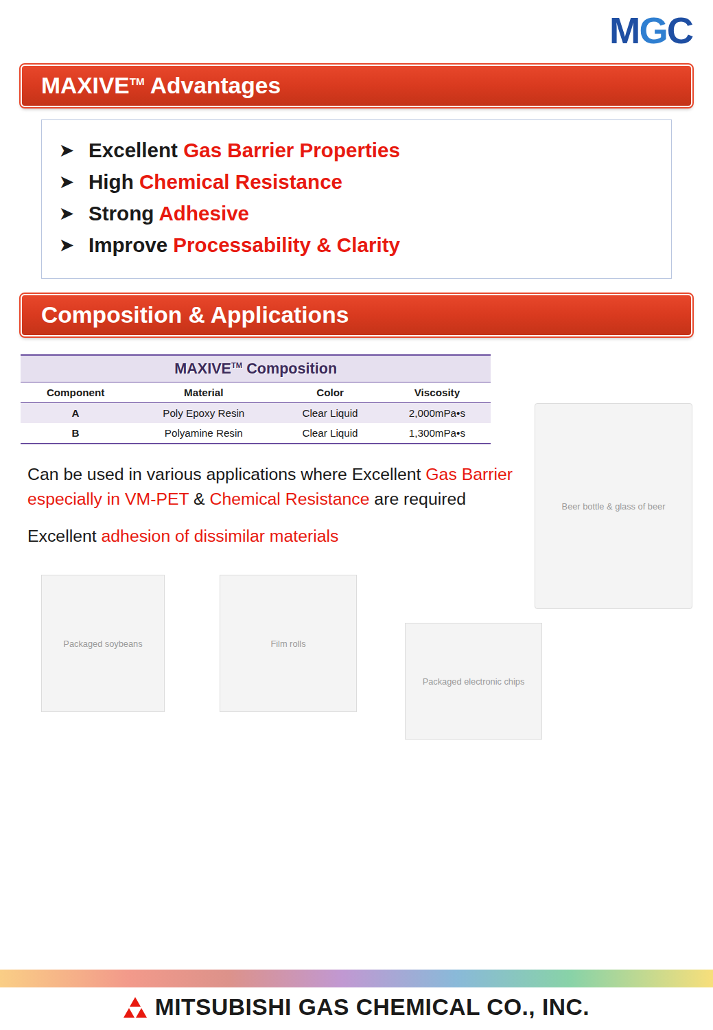MGC
MAXIVETM Advantages
Excellent Gas Barrier Properties
High Chemical Resistance
Strong Adhesive
Improve Processability & Clarity
Composition & Applications
MAXIVE TM Composition
| Component | Material | Color | Viscosity |
| --- | --- | --- | --- |
| A | Poly Epoxy Resin | Clear Liquid | 2,000mPa•s |
| B | Polyamine Resin | Clear Liquid | 1,300mPa•s |
Can be used in various applications where Excellent Gas Barrier especially in VM-PET & Chemical Resistance are required
Excellent adhesion of dissimilar materials
Beer bottle & glass of beer
Packaged soybeans
Film rolls
Packaged electronic chips
MITSUBISHI GAS CHEMICAL CO., INC.